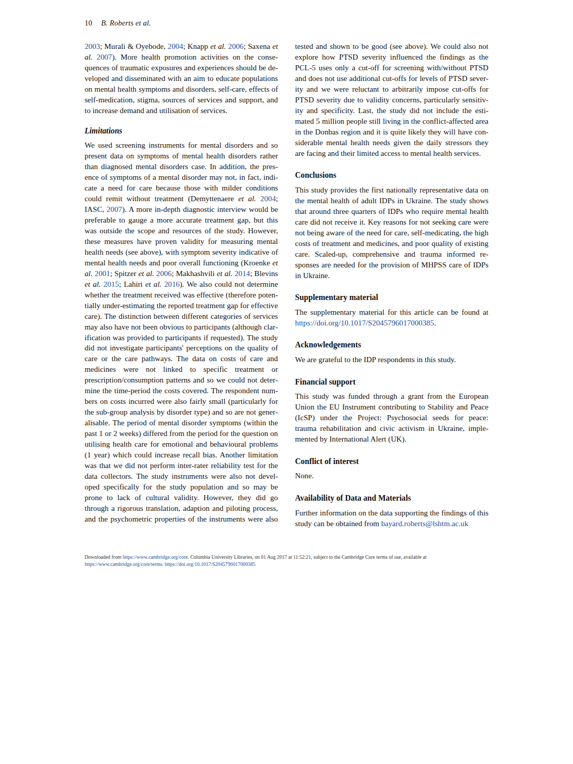10 B. Roberts et al.
2003; Murali & Oyebode, 2004; Knapp et al. 2006; Saxena et al. 2007). More health promotion activities on the consequences of traumatic exposures and experiences should be developed and disseminated with an aim to educate populations on mental health symptoms and disorders, self-care, effects of self-medication, stigma, sources of services and support, and to increase demand and utilisation of services.
Limitations
We used screening instruments for mental disorders and so present data on symptoms of mental health disorders rather than diagnosed mental disorders case. In addition, the presence of symptoms of a mental disorder may not, in fact, indicate a need for care because those with milder conditions could remit without treatment (Demyttenaere et al. 2004; IASC, 2007). A more in-depth diagnostic interview would be preferable to gauge a more accurate treatment gap, but this was outside the scope and resources of the study. However, these measures have proven validity for measuring mental health needs (see above), with symptom severity indicative of mental health needs and poor overall functioning (Kroenke et al. 2001; Spitzer et al. 2006; Makhashvili et al. 2014; Blevins et al. 2015; Lahiri et al. 2016). We also could not determine whether the treatment received was effective (therefore potentially under-estimating the reported treatment gap for effective care). The distinction between different categories of services may also have not been obvious to participants (although clarification was provided to participants if requested). The study did not investigate participants' perceptions on the quality of care or the care pathways. The data on costs of care and medicines were not linked to specific treatment or prescription/consumption patterns and so we could not determine the time-period the costs covered. The respondent numbers on costs incurred were also fairly small (particularly for the sub-group analysis by disorder type) and so are not generalisable. The period of mental disorder symptoms (within the past 1 or 2 weeks) differed from the period for the question on utilising health care for emotional and behavioural problems (1 year) which could increase recall bias. Another limitation was that we did not perform inter-rater reliability test for the data collectors. The study instruments were also not developed specifically for the study population and so may be prone to lack of cultural validity. However, they did go through a rigorous translation, adaption and piloting process, and the psychometric properties of the instruments were also tested and shown to be good (see above). We could also not explore how PTSD severity influenced the findings as the PCL-5 uses only a cut-off for screening with/without PTSD and does not use additional cut-offs for levels of PTSD severity and we were reluctant to arbitrarily impose cut-offs for PTSD severity due to validity concerns, particularly sensitivity and specificity. Last, the study did not include the estimated 5 million people still living in the conflict-affected area in the Donbas region and it is quite likely they will have considerable mental health needs given the daily stressors they are facing and their limited access to mental health services.
Conclusions
This study provides the first nationally representative data on the mental health of adult IDPs in Ukraine. The study shows that around three quarters of IDPs who require mental health care did not receive it. Key reasons for not seeking care were not being aware of the need for care, self-medicating, the high costs of treatment and medicines, and poor quality of existing care. Scaled-up, comprehensive and trauma informed responses are needed for the provision of MHPSS care of IDPs in Ukraine.
Supplementary material
The supplementary material for this article can be found at https://doi.org/10.1017/S2045796017000385.
Acknowledgements
We are grateful to the IDP respondents in this study.
Financial support
This study was funded through a grant from the European Union the EU Instrument contributing to Stability and Peace (IcSP) under the Project: Psychosocial seeds for peace: trauma rehabilitation and civic activism in Ukraine, implemented by International Alert (UK).
Conflict of interest
None.
Availability of Data and Materials
Further information on the data supporting the findings of this study can be obtained from bayard.roberts@lshtm.ac.uk
Downloaded from https://www.cambridge.org/core. Columbia University Libraries, on 01 Aug 2017 at 11:52:21, subject to the Cambridge Core terms of use, available at https://www.cambridge.org/core/terms. https://doi.org/10.1017/S2045796017000385